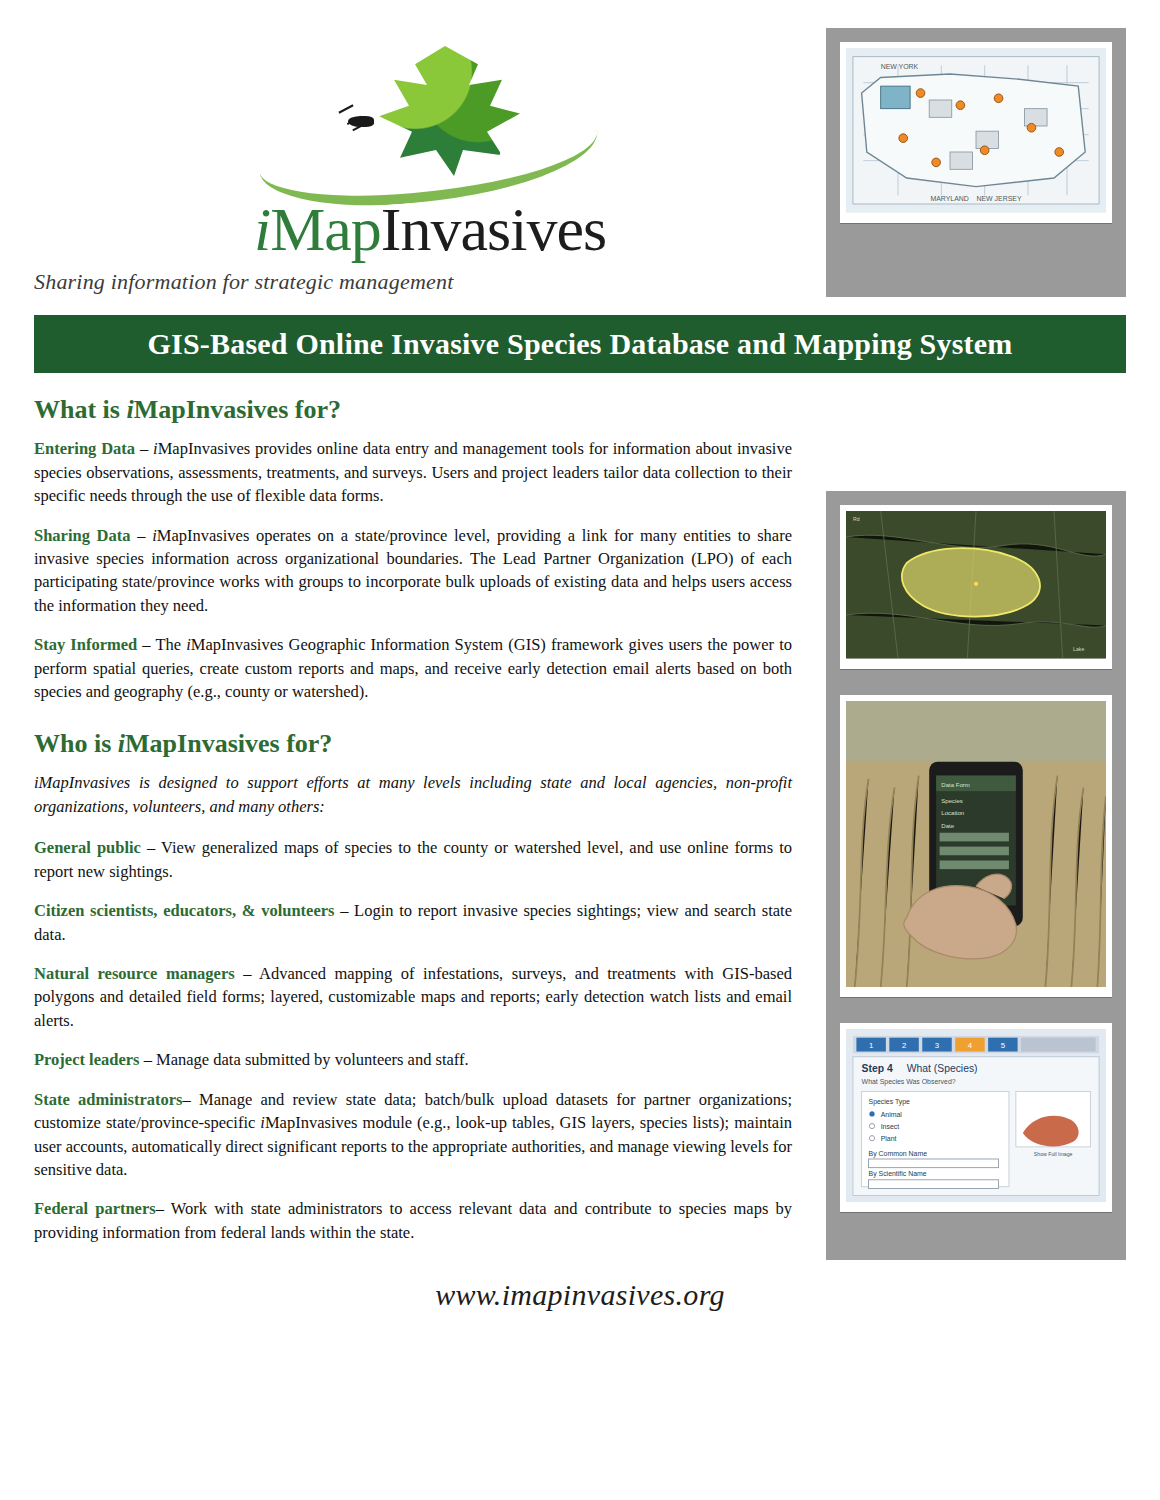iMap Invasives
Sharing information for strategic management
MARYLAND NEW JERSEY NEW YORK
GIS-Based Online Invasive Species Database and Mapping System
What is i MapInvasives for?
Entering Data – i MapInvasives provides online data entry and management tools for information about invasive species observations, assessments, treatments, and surveys. Users and project leaders tailor data collection to their specific needs through the use of flexible data forms.
Sharing Data – i MapInvasives operates on a state/province level, providing a link for many entities to share invasive species information across organizational boundaries. The Lead Partner Organization (LPO) of each participating state/province works with groups to incorporate bulk uploads of existing data and helps users access the information they need.
Stay Informed – The i MapInvasives Geographic Information System (GIS) framework gives users the power to perform spatial queries, create custom reports and maps, and receive early detection email alerts based on both species and geography (e.g., county or watershed).
Who is i MapInvasives for?
i MapInvasives is designed to support efforts at many levels including state and local agencies, non-profit organizations, volunteers, and many others:
General public – View generalized maps of species to the county or watershed level, and use online forms to report new sightings.
Citizen scientists, educators, & volunteers – Login to report invasive species sightings; view and search state data.
Natural resource managers – Advanced mapping of infestations, surveys, and treatments with GIS-based polygons and detailed field forms; layered, customizable maps and reports; early detection watch lists and email alerts.
Project leaders – Manage data submitted by volunteers and staff.
State administrators– Manage and review state data; batch/bulk upload datasets for partner organizations; customize state/province-specific i MapInvasives module (e.g., look-up tables, GIS layers, species lists); maintain user accounts, automatically direct significant reports to the appropriate authorities, and manage viewing levels for sensitive data.
Federal partners– Work with state administrators to access relevant data and contribute to species maps by providing information from federal lands within the state.
Rd Lake
Data Form Species Location Date
12 34 5 Step 4 What (Species) What Species Was Observed? Species Type Animal Insect Plant By Common Name By Scientific Name Show Full Image
www.imapinvasives.org